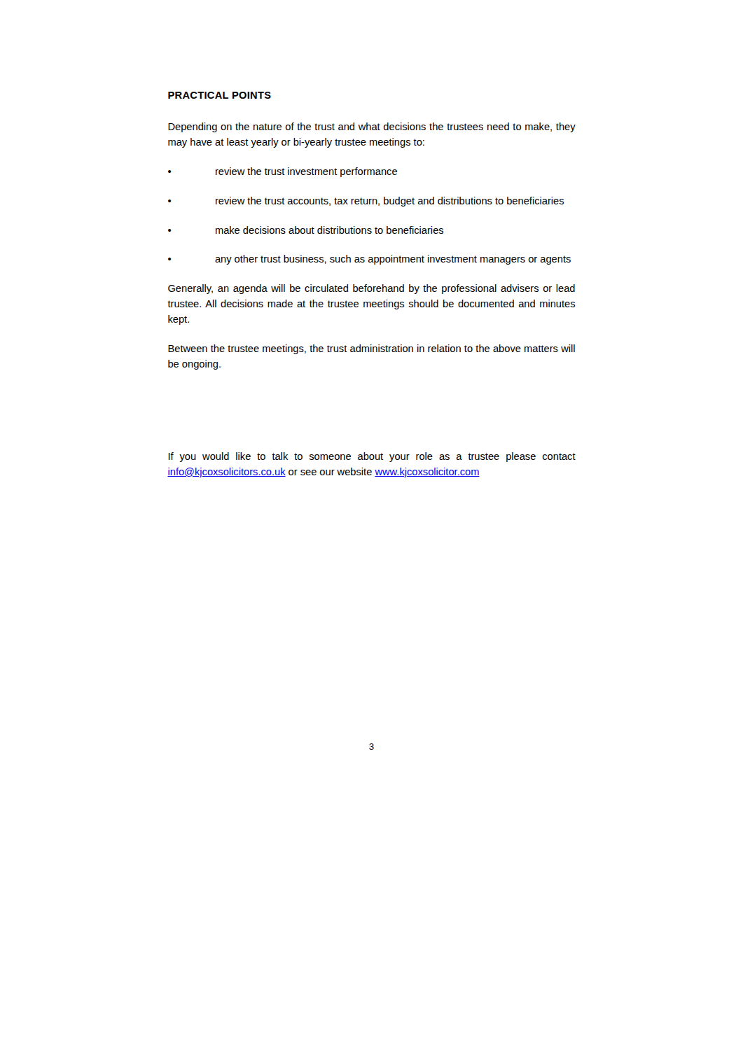PRACTICAL POINTS
Depending on the nature of the trust and what decisions the trustees need to make, they may have at least yearly or bi-yearly trustee meetings to:
review the trust investment performance
review the trust accounts, tax return, budget and distributions to beneficiaries
make decisions about distributions to beneficiaries
any other trust business, such as appointment investment managers or agents
Generally, an agenda will be circulated beforehand by the professional advisers or lead trustee. All decisions made at the trustee meetings should be documented and minutes kept.
Between the trustee meetings, the trust administration in relation to the above matters will be ongoing.
If you would like to talk to someone about your role as a trustee please contact info@kjcoxsolicitors.co.uk or see our website www.kjcoxsolicitor.com
3